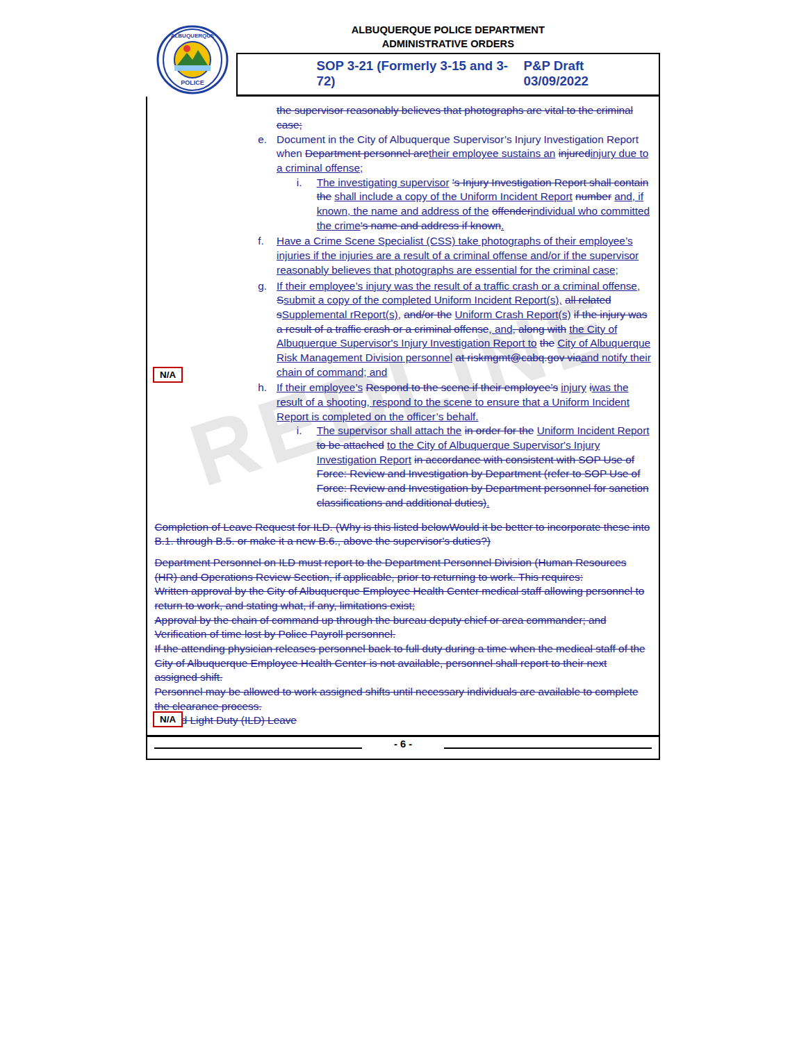ALBUQUERQUE POLICE
ALBUQUERQUE POLICE DEPARTMENT
ADMINISTRATIVE ORDERS
SOP 3-21 (Formerly 3-15 and 3-72) P&P Draft 03/09/2022
REDLINE
N/A
the supervisor reasonably believes that photographs are vital to the criminal case;
e. Document in the City of Albuquerque Supervisor’s Injury Investigation Report when Department personnel aretheir employee sustains an injuredinjury due to a criminal offense;
i. The investigating supervisor 's Injury Investigation Report shall contain the shall include a copy of the Uniform Incident Report number and, if known, the name and address of the offenderindividual who committed the crime's name and address if known.
f. Have a Crime Scene Specialist (CSS) take photographs of their employee’s injuries if the injuries are a result of a criminal offense and/or if the supervisor reasonably believes that photographs are essential for the criminal case;
g. If their employee’s injury was the result of a traffic crash or a criminal offense, Ssubmit a copy of the completed Uniform Incident Report(s), all related sSupplemental r Report(s), and/or the Uniform Crash Report(s) if the injury was a result of a traffic crash or a criminal offense, and, along with the City of Albuquerque Supervisor's Injury Investigation Report to the City of Albuquerque Risk Management Division personnel at riskmgmt@cabq.gov viaand notify their chain of command; and
h. If their employee’s Respond to the scene if their employee’s injury iwas the result of a shooting, respond to the scene to ensure that a Uniform Incident Report is completed on the officer’s behalf.
i. The supervisor shall attach the in order for the Uniform Incident Report to be attached to the City of Albuquerque Supervisor's Injury Investigation Report in accordance with consistent with SOP Use of Force: Review and Investigation by Department (refer to SOP Use of Force: Review and Investigation by Department personnel for sanction classifications and additional duties).
Completion of Leave Request for ILD. (Why is this listed belowWould it be better to incorporate these into B.1. through B.5. or make it a new B.6., above the supervisor's duties?)
Department Personnel on ILD must report to the Department Personnel Division (Human Resources (HR) and Operations Review Section, if applicable, prior to returning to work. This requires:
Written approval by the City of Albuquerque Employee Health Center medical staff allowing personnel to return to work, and stating what, if any, limitations exist;
Approval by the chain of command up through the bureau deputy chief or area commander; and
Verification of time lost by Police Payroll personnel.
If the attending physician releases personnel back to full duty during a time when the medical staff of the City of Albuquerque Employee Health Center is not available, personnel shall report to their next assigned shift.
Personnel may be allowed to work assigned shifts until necessary individuals are available to complete the clearance process.
Injured Light Duty (ILD) Leave
N/A
- 6 -